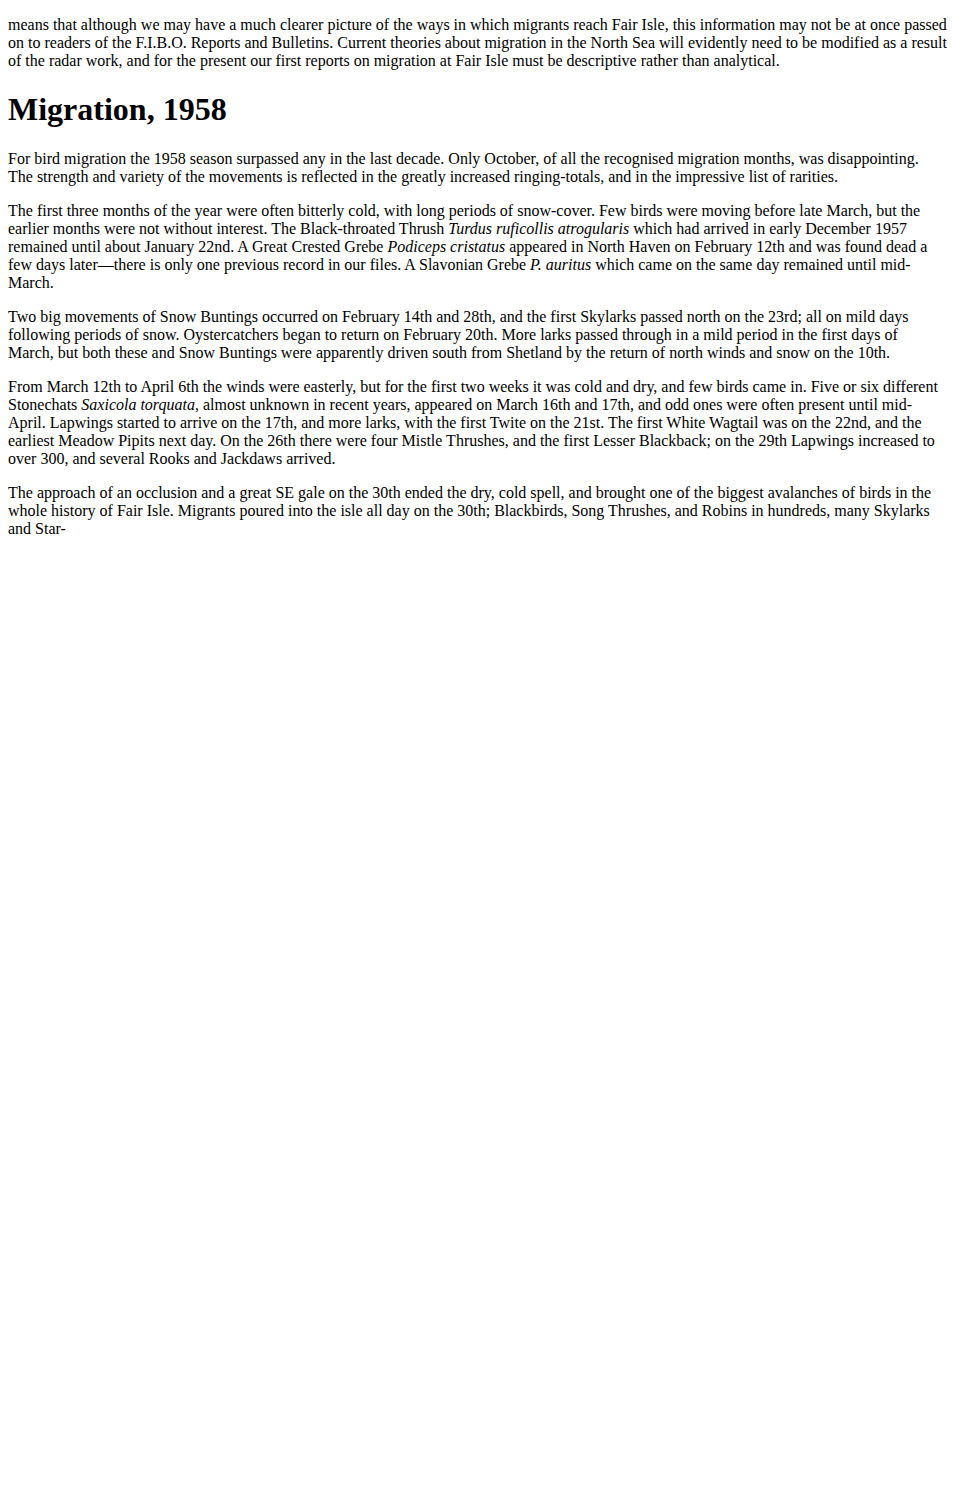means that although we may have a much clearer picture of the ways in which migrants reach Fair Isle, this information may not be at once passed on to readers of the F.I.B.O. Reports and Bulletins. Current theories about migration in the North Sea will evidently need to be modified as a result of the radar work, and for the present our first reports on migration at Fair Isle must be descriptive rather than analytical.
Migration, 1958
For bird migration the 1958 season surpassed any in the last decade. Only October, of all the recognised migration months, was disappointing. The strength and variety of the movements is reflected in the greatly increased ringing-totals, and in the impressive list of rarities.
The first three months of the year were often bitterly cold, with long periods of snow-cover. Few birds were moving before late March, but the earlier months were not without interest. The Black-throated Thrush Turdus ruficollis atrogularis which had arrived in early December 1957 remained until about January 22nd. A Great Crested Grebe Podiceps cristatus appeared in North Haven on February 12th and was found dead a few days later—there is only one previous record in our files. A Slavonian Grebe P. auritus which came on the same day remained until mid-March.
Two big movements of Snow Buntings occurred on February 14th and 28th, and the first Skylarks passed north on the 23rd; all on mild days following periods of snow. Oystercatchers began to return on February 20th. More larks passed through in a mild period in the first days of March, but both these and Snow Buntings were apparently driven south from Shetland by the return of north winds and snow on the 10th.
From March 12th to April 6th the winds were easterly, but for the first two weeks it was cold and dry, and few birds came in. Five or six different Stonechats Saxicola torquata, almost unknown in recent years, appeared on March 16th and 17th, and odd ones were often present until mid-April. Lapwings started to arrive on the 17th, and more larks, with the first Twite on the 21st. The first White Wagtail was on the 22nd, and the earliest Meadow Pipits next day. On the 26th there were four Mistle Thrushes, and the first Lesser Blackback; on the 29th Lapwings increased to over 300, and several Rooks and Jackdaws arrived.
The approach of an occlusion and a great SE gale on the 30th ended the dry, cold spell, and brought one of the biggest avalanches of birds in the whole history of Fair Isle. Migrants poured into the isle all day on the 30th; Blackbirds, Song Thrushes, and Robins in hundreds, many Skylarks and Star-